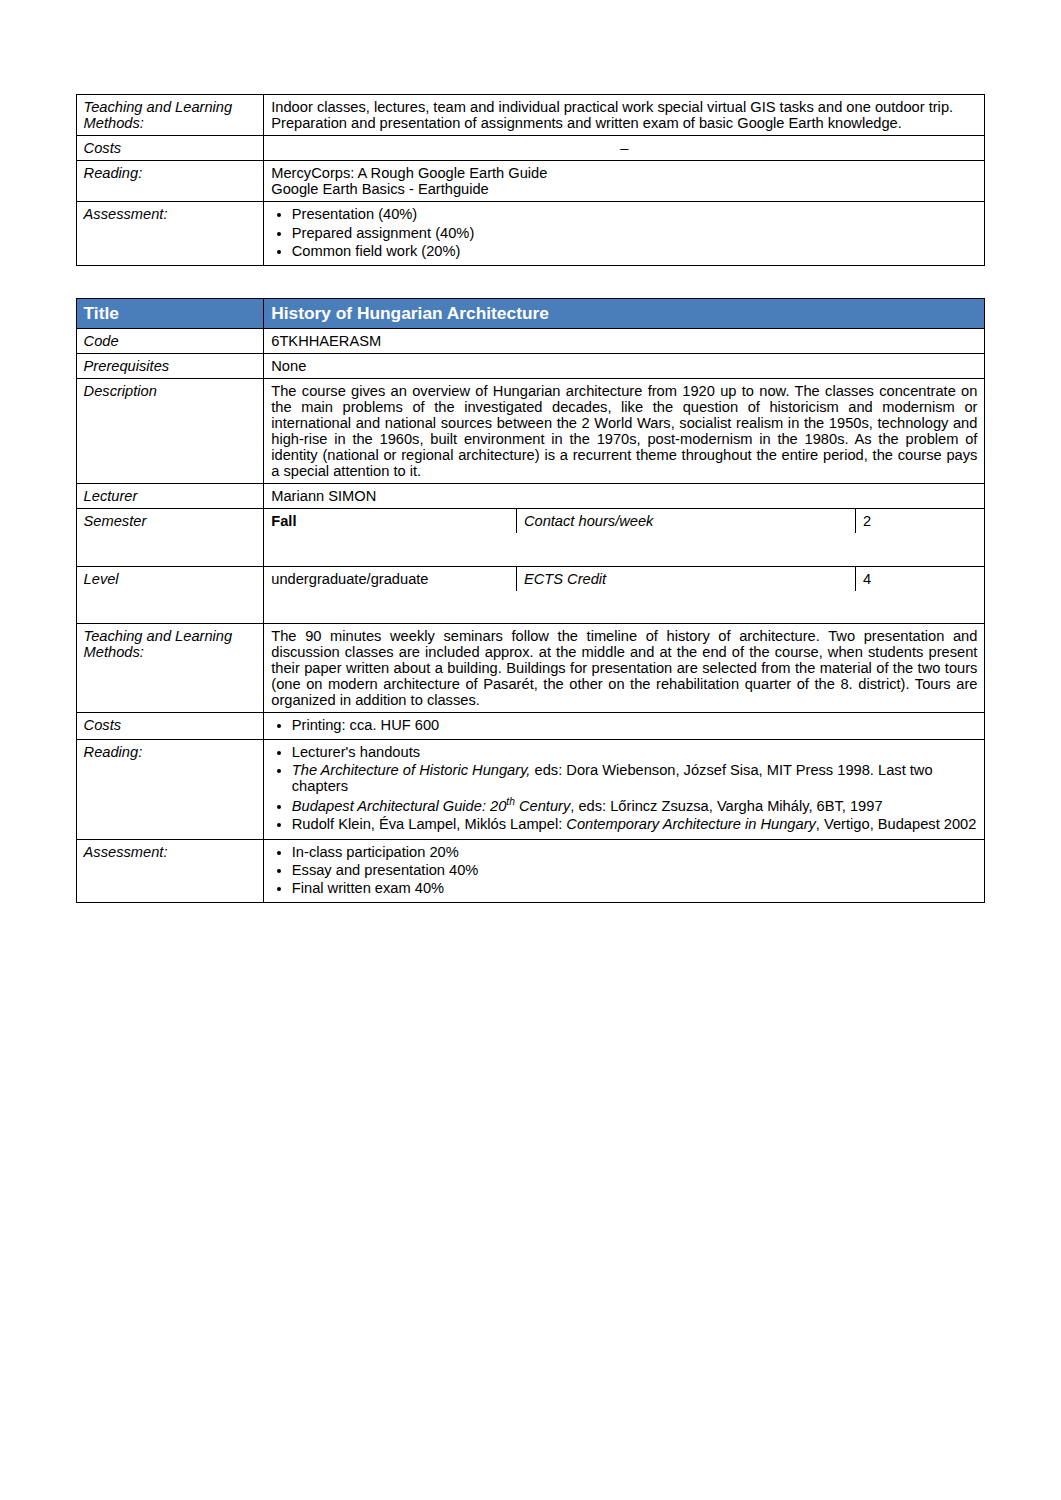| Teaching and Learning Methods: | Indoor classes, lectures, team and individual practical work special virtual GIS tasks and one outdoor trip. Preparation and presentation of assignments and written exam of basic Google Earth knowledge. |
| Costs | – |
| Reading: | MercyCorps: A Rough Google Earth Guide Google Earth Basics - Earthguide |
| Assessment: | Presentation (40%) Prepared assignment (40%) Common field work (20%) |
| Title | History of Hungarian Architecture |
| Code | 6TKHHAERASM |
| Prerequisites | None |
| Description | The course gives an overview of Hungarian architecture from 1920 up to now. The classes concentrate on the main problems of the investigated decades, like the question of historicism and modernism or international and national sources between the 2 World Wars, socialist realism in the 1950s, technology and high-rise in the 1960s, built environment in the 1970s, post-modernism in the 1980s. As the problem of identity (national or regional architecture) is a recurrent theme throughout the entire period, the course pays a special attention to it. |
| Lecturer | Mariann SIMON |
| Semester | / Fall / Contact hours/week / 2 / |
| Level | / undergraduate/graduate / ECTS Credit / 4 / |
| Teaching and Learning Methods: | The 90 minutes weekly seminars follow the timeline of history of architecture. Two presentation and discussion classes are included approx. at the middle and at the end of the course, when students present their paper written about a building. Buildings for presentation are selected from the material of the two tours (one on modern architecture of Pasarét, the other on the rehabilitation quarter of the 8. district). Tours are organized in addition to classes. |
| Costs | Printing: cca. HUF 600 |
| Reading: | Lecturer's handouts The Architecture of Historic Hungary, eds: Dora Wiebenson, József Sisa, MIT Press 1998. Last two chapters Budapest Architectural Guide: 20 th Century , eds: Lőrincz Zsuzsa, Vargha Mihály, 6BT, 1997 Rudolf Klein, Éva Lampel, Miklós Lampel: Contemporary Architecture in Hungary , Vertigo, Budapest 2002 |
| Assessment: | In-class participation 20% Essay and presentation 40% Final written exam 40% |